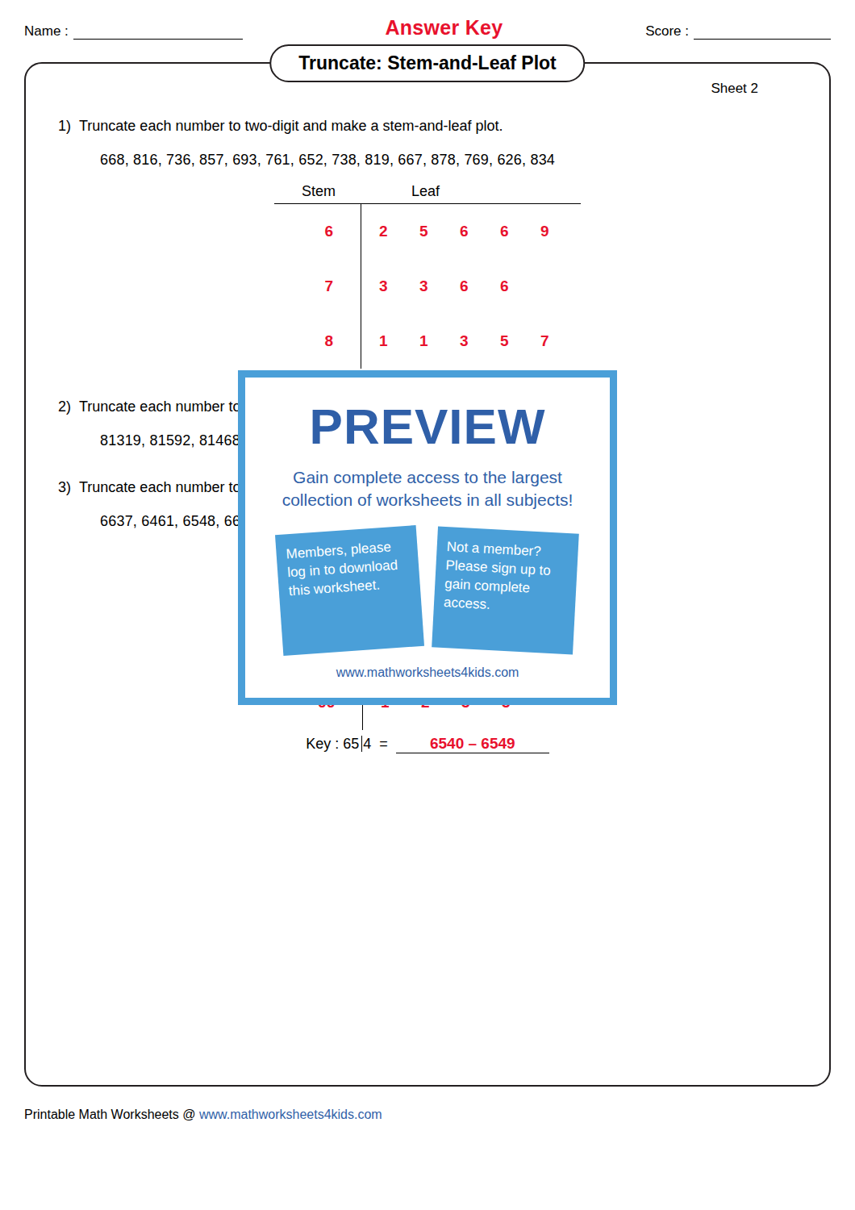Name :
Answer Key
Score :
Sheet 2
Truncate: Stem-and-Leaf Plot
1) Truncate each number to two-digit and make a stem-and-leaf plot.
668, 816, 736, 857, 693, 761, 652, 738, 819, 667, 878, 769, 626, 834
Stem
Leaf
6
7
8
25669
3366
11357
2) Truncate each number to three-digit and make a stem-and-leaf plot.
81319, 81592, 81468, 81275, 81337, 81546, 81384, 81421
3) Truncate each number to three-digit and make a stem-and-leaf plot.
6637, 6461, 6548, 6623, 6489, 6582, 6612, 6633, 6447
Stem
Leaf
64
65
66
468
48
1233
Key : 654 = 6540 – 6549
PREVIEW
Gain complete access to the largest collection of worksheets in all subjects!
Members, please log in to download this worksheet.
Not a member? Please sign up to gain complete access.
www.mathworksheets4kids.com
Printable Math Worksheets @ www.mathworksheets4kids.com